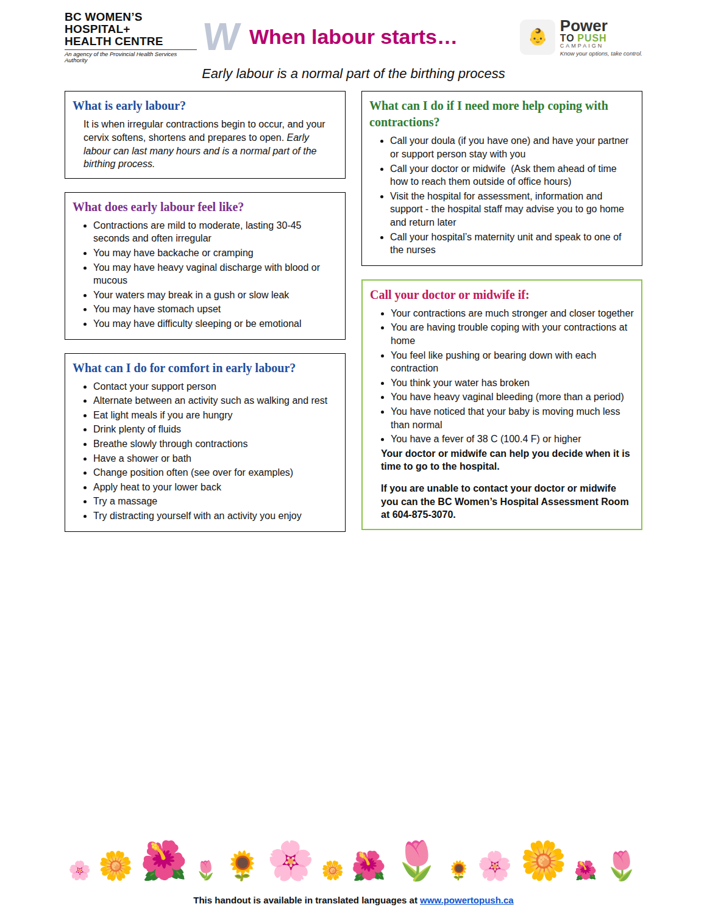BC WOMEN’S
HOSPITAL+
HEALTH CENTRE
An agency of the Provincial Health Services Authority
W
When labour starts…
👶
Power
TO PUSH
CAMPAIGN
Know your options, take control.
Early labour is a normal part of the birthing process
What is early labour?
It is when irregular contractions begin to occur, and your cervix softens, shortens and prepares to open. Early labour can last many hours and is a normal part of the birthing process.
What does early labour feel like?
Contractions are mild to moderate, lasting 30-45 seconds and often irregular
You may have backache or cramping
You may have heavy vaginal discharge with blood or mucous
Your waters may break in a gush or slow leak
You may have stomach upset
You may have difficulty sleeping or be emotional
What can I do for comfort in early labour?
Contact your support person
Alternate between an activity such as walking and rest
Eat light meals if you are hungry
Drink plenty of fluids
Breathe slowly through contractions
Have a shower or bath
Change position often (see over for examples)
Apply heat to your lower back
Try a massage
Try distracting yourself with an activity you enjoy
What can I do if I need more help coping with contractions?
Call your doula (if you have one) and have your partner or support person stay with you
Call your doctor or midwife (Ask them ahead of time how to reach them outside of office hours)
Visit the hospital for assessment, information and support - the hospital staff may advise you to go home and return later
Call your hospital’s maternity unit and speak to one of the nurses
Call your doctor or midwife if:
Your contractions are much stronger and closer together
You are having trouble coping with your contractions at home
You feel like pushing or bearing down with each contraction
You think your water has broken
You have heavy vaginal bleeding (more than a period)
You have noticed that your baby is moving much less than normal
You have a fever of 38 C (100.4 F) or higher
Your doctor or midwife can help you decide when it is time to go to the hospital.
If you are unable to contact your doctor or midwife you can the BC Women’s Hospital Assessment Room at 604-875-3070.
🌸
🌼
🌺
🌷
🌻
🌸
🌼
🌺
🌷
🌻
🌸
🌼
🌺
🌷
This handout is available in translated languages at www.powertopush.ca